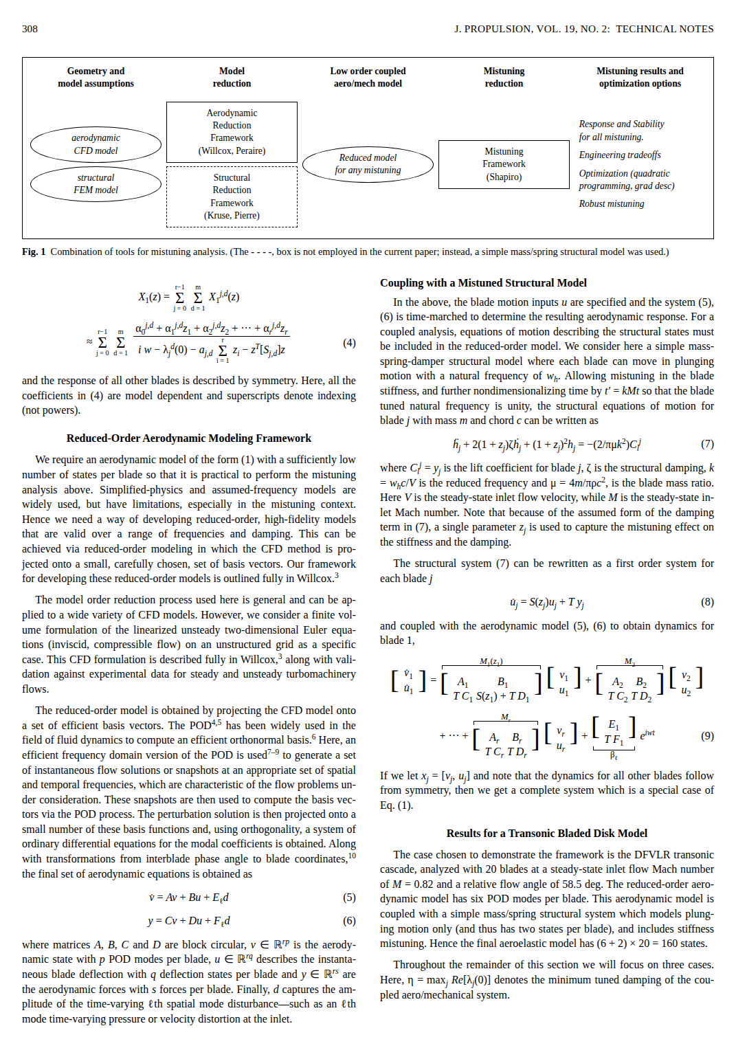308 J. PROPULSION, VOL. 19, NO. 2: TECHNICAL NOTES
Geometry and
model assumptions
Model
reduction
Low order coupled
aero/mech model
Mistuning
reduction
Mistuning results and
optimization options
aerodynamic
CFD model
structural
FEM model
Aerodynamic
Reduction
Framework
(Willcox, Peraire)
Structural
Reduction
Framework
(Kruse, Pierre)
Reduced model
for any mistuning
Mistuning
Framework
(Shapiro)
Response and Stability
for all mistuning.
Engineering tradeoffs
Optimization (quadratic
programming, grad desc)
Robust mistuning
Fig. 1 Combination of tools for mistuning analysis. (The - - - -, box is not employed in the current paper; instead, a simple mass/spring structural model was used.)
X1(z) = r−1 Σj = 0 mΣd = 1 X1j,d(z)
≈ r−1 Σj = 0 mΣd = 1 α0j,d + α1j,dz1 + α2j,dz2 + ··· + αrj,dzr i w − λjd(0) − aj,d rΣi = 1 zi − zT[Sj,d]z (4)
and the response of all other blades is described by symmetry. Here, all the coefficients in (4) are model dependent and superscripts denote indexing (not powers).
Reduced-Order Aerodynamic Modeling Framework
We require an aerodynamic model of the form (1) with a sufficiently low number of states per blade so that it is practical to perform the mistuning analysis above. Simplified-physics and assumed-frequency models are widely used, but have limitations, especially in the mistuning context. Hence we need a way of developing reduced-order, high-fidelity models that are valid over a range of frequencies and damping. This can be achieved via reduced-order modeling in which the CFD method is projected onto a small, carefully chosen, set of basis vectors. Our framework for developing these reduced-order models is outlined fully in Willcox.3
The model order reduction process used here is general and can be applied to a wide variety of CFD models. However, we consider a finite volume formulation of the linearized unsteady two-dimensional Euler equations (inviscid, compressible flow) on an unstructured grid as a specific case. This CFD formulation is described fully in Willcox,3 along with validation against experimental data for steady and unsteady turbomachinery flows.
The reduced-order model is obtained by projecting the CFD model onto a set of efficient basis vectors. The POD4,5 has been widely used in the field of fluid dynamics to compute an efficient orthonormal basis.6 Here, an efficient frequency domain version of the POD is used7–9 to generate a set of instantaneous flow solutions or snapshots at an appropriate set of spatial and temporal frequencies, which are characteristic of the flow problems under consideration. These snapshots are then used to compute the basis vectors via the POD process. The perturbation solution is then projected onto a small number of these basis functions and, using orthogonality, a system of ordinary differential equations for the modal coefficients is obtained. Along with transformations from interblade phase angle to blade coordinates,10 the final set of aerodynamic equations is obtained as
v̇ = Av + Bu + Eℓd (5)
y = Cv + Du + Fℓd (6)
where matrices A, B, C and D are block circular, v ∈ ℝrp is the aerodynamic state with p POD modes per blade, u ∈ ℝrq describes the instantaneous blade deflection with q deflection states per blade and y ∈ ℝrs are the aerodynamic forces with s forces per blade. Finally, d captures the amplitude of the time-varying ℓth spatial mode disturbance—such as an ℓth mode time-varying pressure or velocity distortion at the inlet.
Coupling with a Mistuned Structural Model
In the above, the blade motion inputs u are specified and the system (5), (6) is time-marched to determine the resulting aerodynamic response. For a coupled analysis, equations of motion describing the structural states must be included in the reduced-order model. We consider here a simple mass-spring-damper structural model where each blade can move in plunging motion with a natural frequency of wh. Allowing mistuning in the blade stiffness, and further nondimensionalizing time by t′ = kMt so that the blade tuned natural frequency is unity, the structural equations of motion for blade j with mass m and chord c can be written as
ḧj + 2(1 + zj)ζḣj + (1 + zj)2hj = −(2/πμk2)Clj (7)
where Clj = yj is the lift coefficient for blade j, ζ is the structural damping, k = whc/V is the reduced frequency and μ = 4m/πρc2, is the blade mass ratio. Here V is the steady-state inlet flow velocity, while M is the steady-state inlet Mach number. Note that because of the assumed form of the damping term in (7), a single parameter zj is used to capture the mistuning effect on the stiffness and the damping.
The structural system (7) can be rewritten as a first order system for each blade j
u̇j = S(zj)uj + T yj (8)
and coupled with the aerodynamic model (5), (6) to obtain dynamics for blade 1,
| [ | / v̇ 1 / / u̇ 1 / | ] | = | M 1 ( z 1 ) [ / A 1 / B 1 / / T C 1 / S ( z 1 ) + T D 1 / ] | [ / v 1 / / u 1 / ] | + | M 2 [ / A 2 / B 2 / / T C 2 / T D 2 / ] | [ / v 2 / / u 2 / ] |
| + ··· + | M r [ / A r / B r / / T C r / T D r / ] | [ / v r / / u r / ] | + | [ / E 1 / / T F 1 / ] β ℓ | e iwt |
(9)
If we let xj = [vj, uj] and note that the dynamics for all other blades follow from symmetry, then we get a complete system which is a special case of Eq. (1).
Results for a Transonic Bladed Disk Model
The case chosen to demonstrate the framework is the DFVLR transonic cascade, analyzed with 20 blades at a steady-state inlet flow Mach number of M = 0.82 and a relative flow angle of 58.5 deg. The reduced-order aerodynamic model has six POD modes per blade. This aerodynamic model is coupled with a simple mass/spring structural system which models plunging motion only (and thus has two states per blade), and includes stiffness mistuning. Hence the final aeroelastic model has (6 + 2) × 20 = 160 states.
Throughout the remainder of this section we will focus on three cases. Here, η = maxj Re[λj(0)] denotes the minimum tuned damping of the coupled aero/mechanical system.